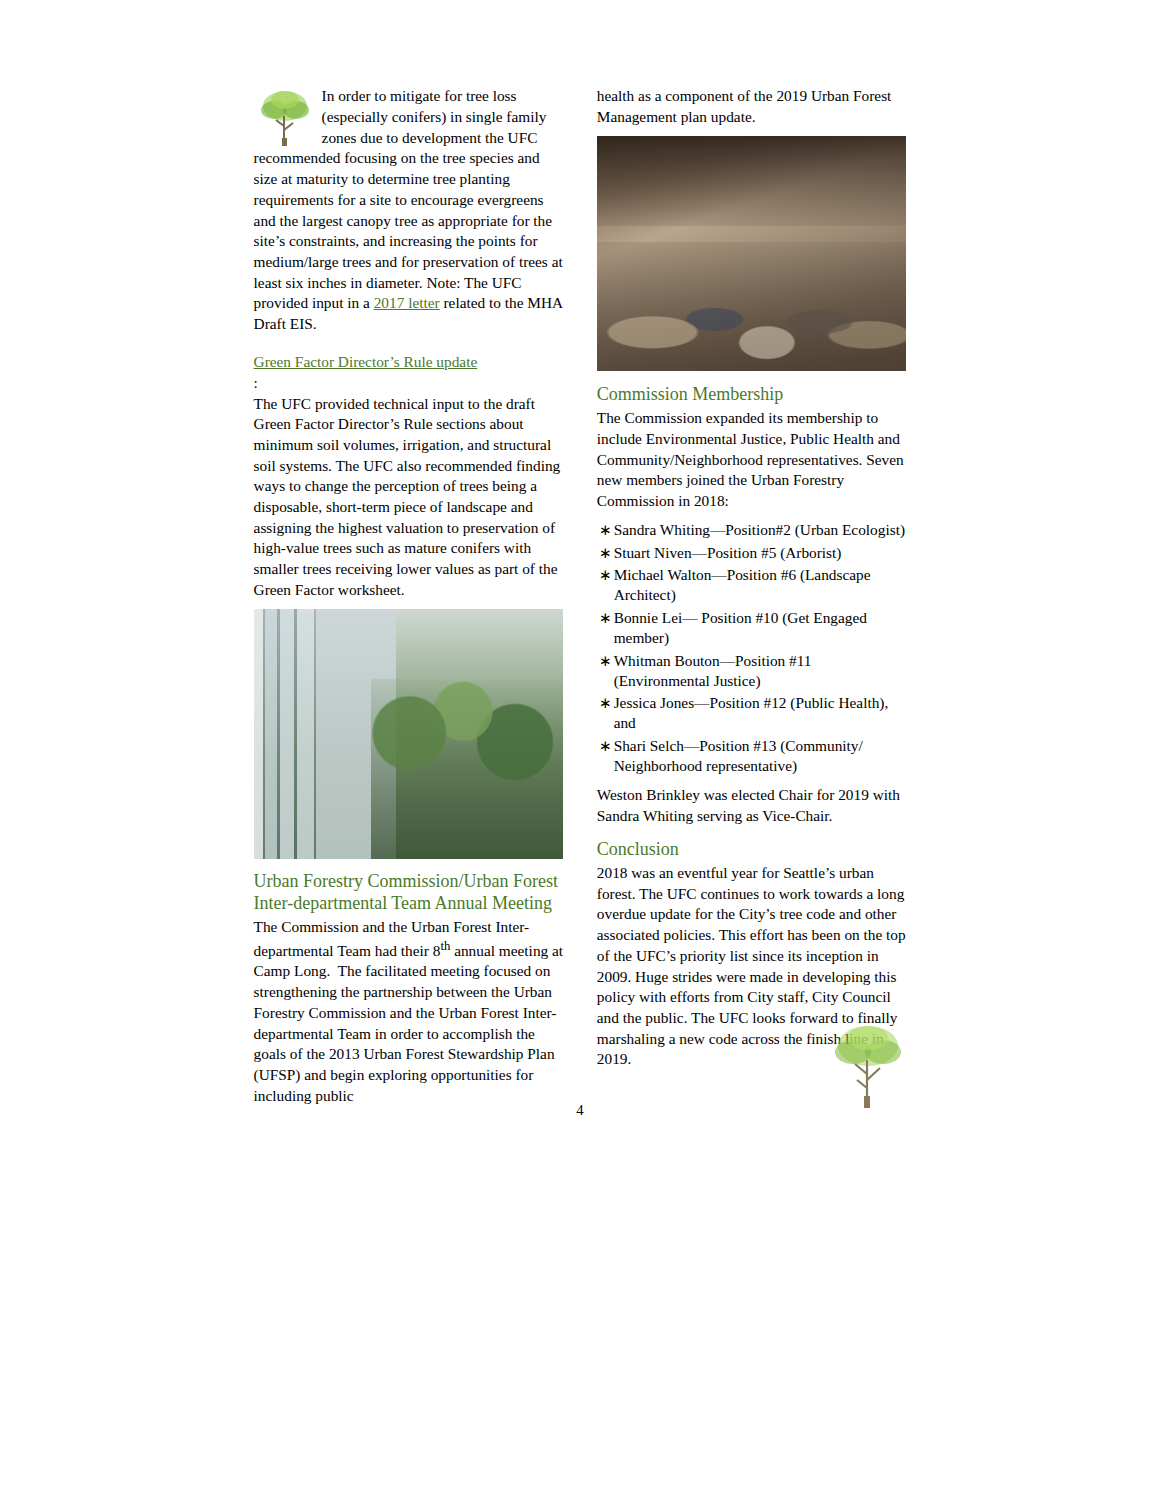In order to mitigate for tree loss (especially conifers) in single family zones due to development the UFC recommended focusing on the tree species and size at maturity to determine tree planting requirements for a site to encourage evergreens and the largest canopy tree as appropriate for the site’s constraints, and increasing the points for medium/large trees and for preservation of trees at least six inches in diameter. Note: The UFC provided input in a 2017 letter related to the MHA Draft EIS.
Green Factor Director’s Rule update:
The UFC provided technical input to the draft Green Factor Director’s Rule sections about minimum soil volumes, irrigation, and structural soil systems. The UFC also recommended finding ways to change the perception of trees being a disposable, short-term piece of landscape and assigning the highest valuation to preservation of high-value trees such as mature conifers with smaller trees receiving lower values as part of the Green Factor worksheet.
Urban Forestry Commission/Urban Forest Inter-departmental Team Annual Meeting
The Commission and the Urban Forest Inter-departmental Team had their 8th annual meeting at Camp Long. The facilitated meeting focused on strengthening the partnership between the Urban Forestry Commission and the Urban Forest Inter-departmental Team in order to accomplish the goals of the 2013 Urban Forest Stewardship Plan (UFSP) and begin exploring opportunities for including public
health as a component of the 2019 Urban Forest Management plan update.
Commission Membership
The Commission expanded its membership to include Environmental Justice, Public Health and Community/Neighborhood representatives. Seven new members joined the Urban Forestry Commission in 2018:
Sandra Whiting—Position#2 (Urban Ecologist)
Stuart Niven—Position #5 (Arborist)
Michael Walton—Position #6 (Landscape Architect)
Bonnie Lei— Position #10 (Get Engaged member)
Whitman Bouton—Position #11 (Environmental Justice)
Jessica Jones—Position #12 (Public Health), and
Shari Selch—Position #13 (Community/ Neighborhood representative)
Weston Brinkley was elected Chair for 2019 with Sandra Whiting serving as Vice-Chair.
Conclusion
2018 was an eventful year for Seattle’s urban forest. The UFC continues to work towards a long overdue update for the City’s tree code and other associated policies. This effort has been on the top of the UFC’s priority list since its inception in 2009. Huge strides were made in developing this policy with efforts from City staff, City Council and the public. The UFC looks forward to finally marshaling a new code across the finish line in 2019.
4